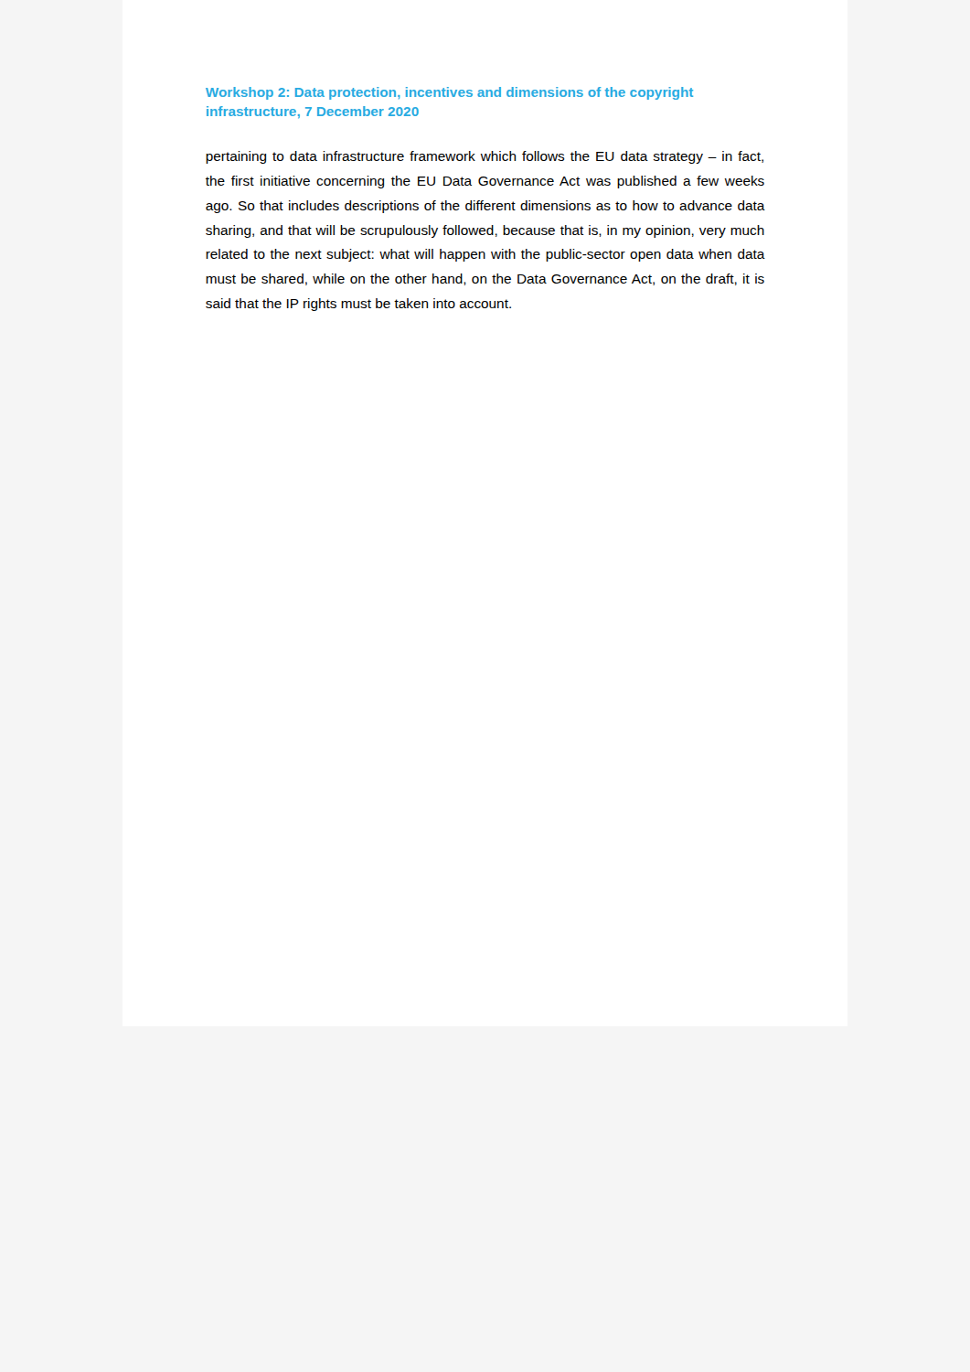Workshop 2: Data protection, incentives and dimensions of the copyright infrastructure, 7 December 2020
pertaining to data infrastructure framework which follows the EU data strategy – in fact, the first initiative concerning the EU Data Governance Act was published a few weeks ago. So that includes descriptions of the different dimensions as to how to advance data sharing, and that will be scrupulously followed, because that is, in my opinion, very much related to the next subject: what will happen with the public-sector open data when data must be shared, while on the other hand, on the Data Governance Act, on the draft, it is said that the IP rights must be taken into account.